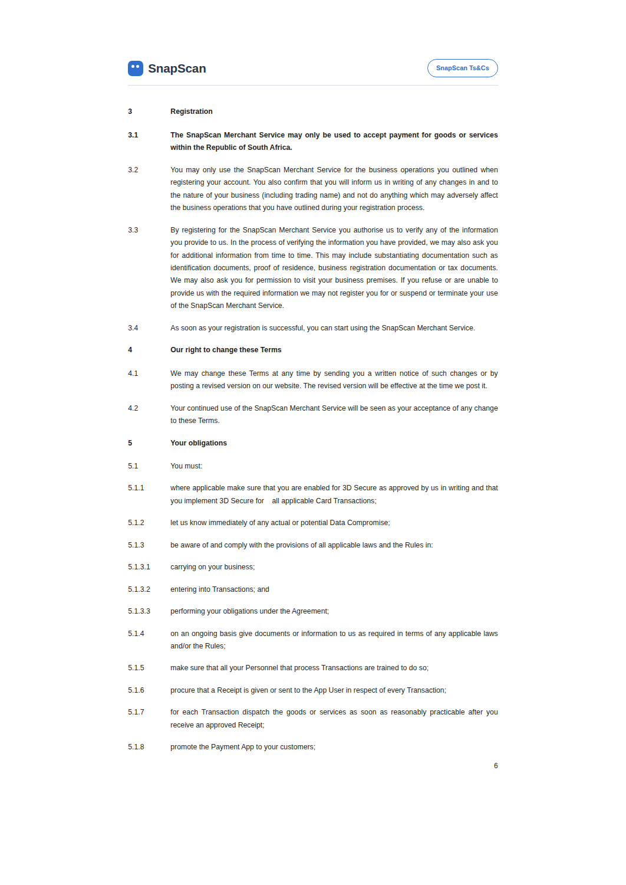SnapScan
SnapScan Ts&Cs
3
Registration
3.1
The SnapScan Merchant Service may only be used to accept payment for goods or services within the Republic of South Africa.
3.2
You may only use the SnapScan Merchant Service for the business operations you outlined when registering your account. You also confirm that you will inform us in writing of any changes in and to the nature of your business (including trading name) and not do anything which may adversely affect the business operations that you have outlined during your registration process.
3.3
By registering for the SnapScan Merchant Service you authorise us to verify any of the information you provide to us. In the process of verifying the information you have provided, we may also ask you for additional information from time to time. This may include substantiating documentation such as identification documents, proof of residence, business registration documentation or tax documents. We may also ask you for permission to visit your business premises. If you refuse or are unable to provide us with the required information we may not register you for or suspend or terminate your use of the SnapScan Merchant Service.
3.4
As soon as your registration is successful, you can start using the SnapScan Merchant Service.
4
Our right to change these Terms
4.1
We may change these Terms at any time by sending you a written notice of such changes or by posting a revised version on our website. The revised version will be effective at the time we post it.
4.2
Your continued use of the SnapScan Merchant Service will be seen as your acceptance of any change to these Terms.
5
Your obligations
5.1
You must:
5.1.1
where applicable make sure that you are enabled for 3D Secure as approved by us in writing and that you implement 3D Secure for all applicable Card Transactions;
5.1.2
let us know immediately of any actual or potential Data Compromise;
5.1.3
be aware of and comply with the provisions of all applicable laws and the Rules in:
5.1.3.1
carrying on your business;
5.1.3.2
entering into Transactions; and
5.1.3.3
performing your obligations under the Agreement;
5.1.4
on an ongoing basis give documents or information to us as required in terms of any applicable laws and/or the Rules;
5.1.5
make sure that all your Personnel that process Transactions are trained to do so;
5.1.6
procure that a Receipt is given or sent to the App User in respect of every Transaction;
5.1.7
for each Transaction dispatch the goods or services as soon as reasonably practicable after you receive an approved Receipt;
5.1.8
promote the Payment App to your customers;
6